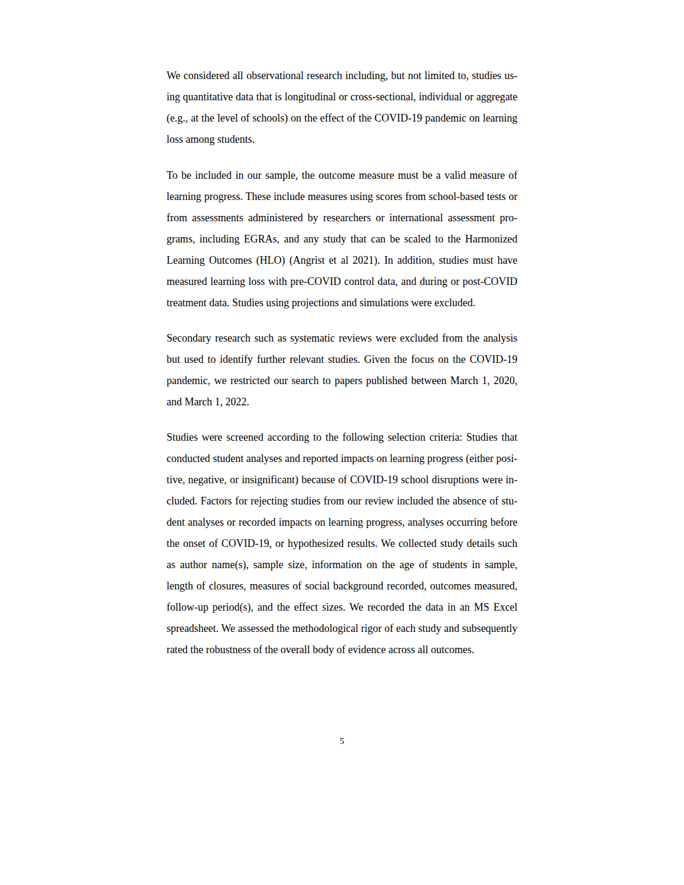We considered all observational research including, but not limited to, studies using quantitative data that is longitudinal or cross-sectional, individual or aggregate (e.g., at the level of schools) on the effect of the COVID-19 pandemic on learning loss among students.
To be included in our sample, the outcome measure must be a valid measure of learning progress. These include measures using scores from school-based tests or from assessments administered by researchers or international assessment programs, including EGRAs, and any study that can be scaled to the Harmonized Learning Outcomes (HLO) (Angrist et al 2021). In addition, studies must have measured learning loss with pre-COVID control data, and during or post-COVID treatment data. Studies using projections and simulations were excluded.
Secondary research such as systematic reviews were excluded from the analysis but used to identify further relevant studies. Given the focus on the COVID-19 pandemic, we restricted our search to papers published between March 1, 2020, and March 1, 2022.
Studies were screened according to the following selection criteria: Studies that conducted student analyses and reported impacts on learning progress (either positive, negative, or insignificant) because of COVID-19 school disruptions were included. Factors for rejecting studies from our review included the absence of student analyses or recorded impacts on learning progress, analyses occurring before the onset of COVID-19, or hypothesized results. We collected study details such as author name(s), sample size, information on the age of students in sample, length of closures, measures of social background recorded, outcomes measured, follow-up period(s), and the effect sizes. We recorded the data in an MS Excel spreadsheet. We assessed the methodological rigor of each study and subsequently rated the robustness of the overall body of evidence across all outcomes.
5